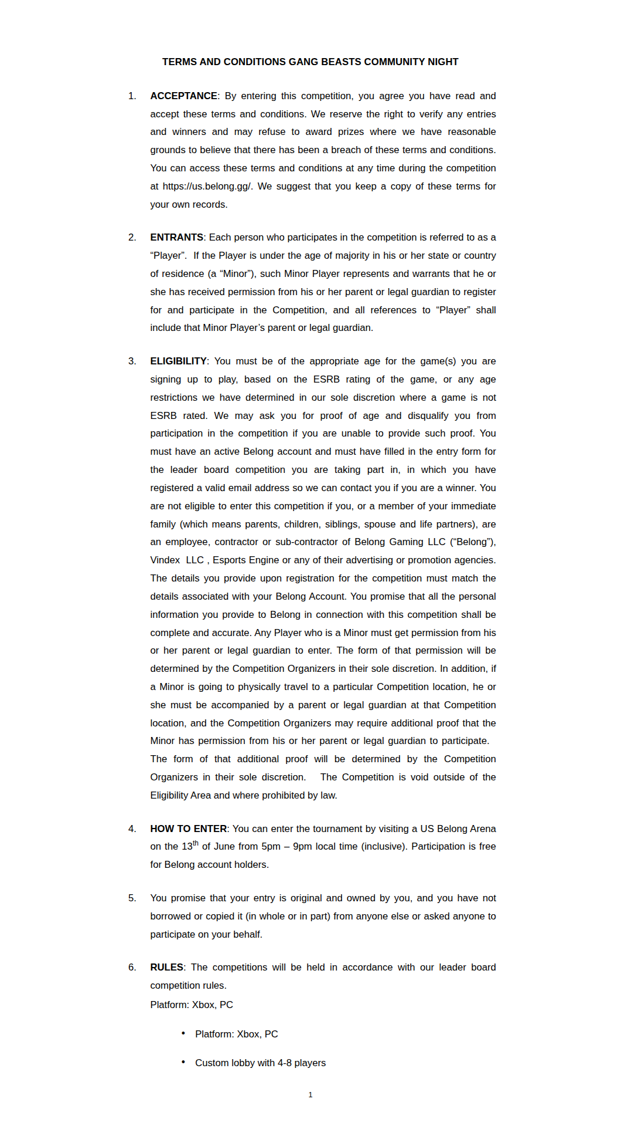TERMS AND CONDITIONS GANG BEASTS COMMUNITY NIGHT
ACCEPTANCE: By entering this competition, you agree you have read and accept these terms and conditions. We reserve the right to verify any entries and winners and may refuse to award prizes where we have reasonable grounds to believe that there has been a breach of these terms and conditions. You can access these terms and conditions at any time during the competition at https://us.belong.gg/. We suggest that you keep a copy of these terms for your own records.
ENTRANTS: Each person who participates in the competition is referred to as a “Player”. If the Player is under the age of majority in his or her state or country of residence (a “Minor”), such Minor Player represents and warrants that he or she has received permission from his or her parent or legal guardian to register for and participate in the Competition, and all references to “Player” shall include that Minor Player’s parent or legal guardian.
ELIGIBILITY: You must be of the appropriate age for the game(s) you are signing up to play, based on the ESRB rating of the game, or any age restrictions we have determined in our sole discretion where a game is not ESRB rated. We may ask you for proof of age and disqualify you from participation in the competition if you are unable to provide such proof. You must have an active Belong account and must have filled in the entry form for the leader board competition you are taking part in, in which you have registered a valid email address so we can contact you if you are a winner. You are not eligible to enter this competition if you, or a member of your immediate family (which means parents, children, siblings, spouse and life partners), are an employee, contractor or sub-contractor of Belong Gaming LLC (“Belong”), Vindex LLC , Esports Engine or any of their advertising or promotion agencies. The details you provide upon registration for the competition must match the details associated with your Belong Account. You promise that all the personal information you provide to Belong in connection with this competition shall be complete and accurate. Any Player who is a Minor must get permission from his or her parent or legal guardian to enter. The form of that permission will be determined by the Competition Organizers in their sole discretion. In addition, if a Minor is going to physically travel to a particular Competition location, he or she must be accompanied by a parent or legal guardian at that Competition location, and the Competition Organizers may require additional proof that the Minor has permission from his or her parent or legal guardian to participate. The form of that additional proof will be determined by the Competition Organizers in their sole discretion. The Competition is void outside of the Eligibility Area and where prohibited by law.
HOW TO ENTER: You can enter the tournament by visiting a US Belong Arena on the 13th of June from 5pm – 9pm local time (inclusive). Participation is free for Belong account holders.
You promise that your entry is original and owned by you, and you have not borrowed or copied it (in whole or in part) from anyone else or asked anyone to participate on your behalf.
RULES: The competitions will be held in accordance with our leader board competition rules.
Platform: Xbox, PC
Platform: Xbox, PC
Custom lobby with 4-8 players
1